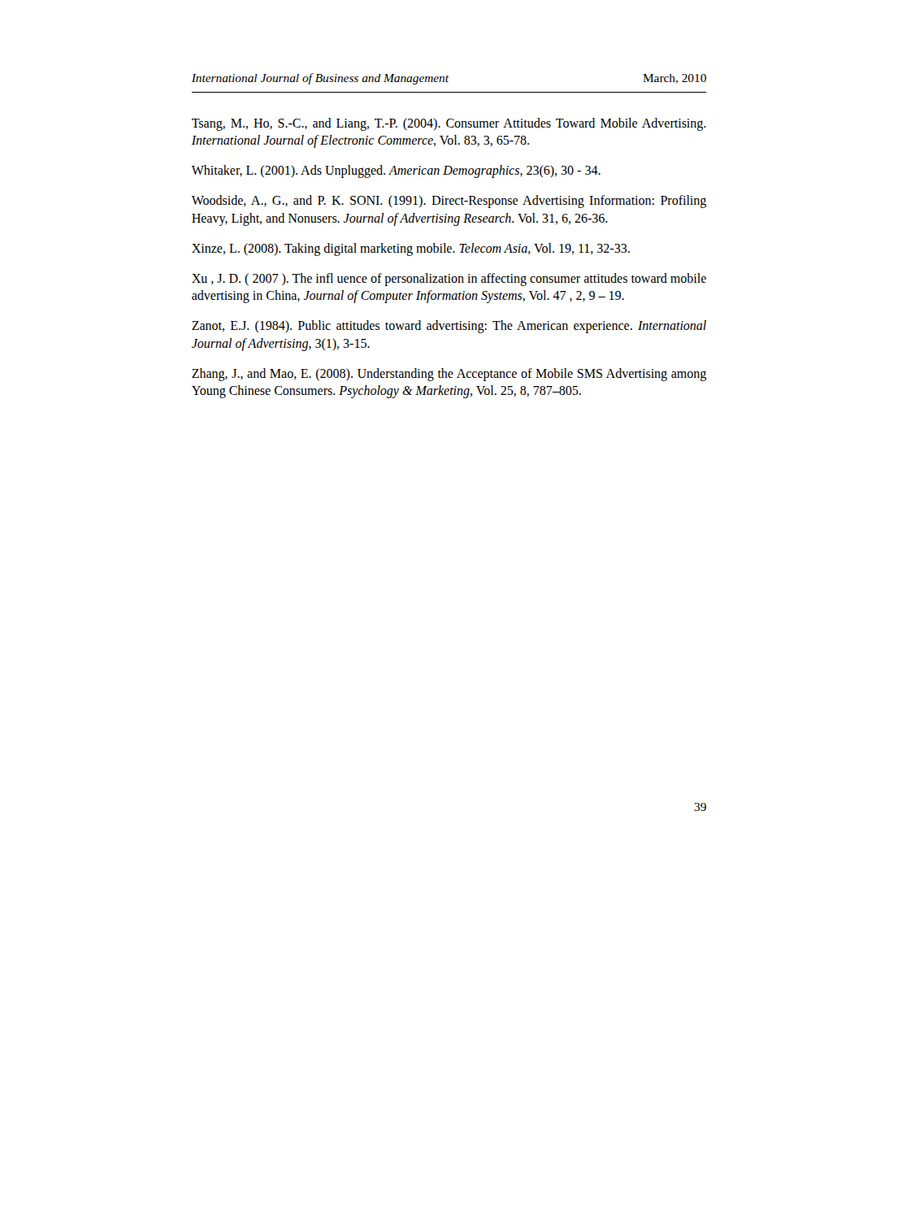International Journal of Business and Management March, 2010
Tsang, M., Ho, S.-C., and Liang, T.-P. (2004). Consumer Attitudes Toward Mobile Advertising. International Journal of Electronic Commerce, Vol. 83, 3, 65-78.
Whitaker, L. (2001). Ads Unplugged. American Demographics, 23(6), 30 - 34.
Woodside, A., G., and P. K. SONI. (1991). Direct-Response Advertising Information: Profiling Heavy, Light, and Nonusers. Journal of Advertising Research. Vol. 31, 6, 26-36.
Xinze, L. (2008). Taking digital marketing mobile. Telecom Asia, Vol. 19, 11, 32-33.
Xu , J. D. ( 2007 ). The infl uence of personalization in affecting consumer attitudes toward mobile advertising in China, Journal of Computer Information Systems, Vol. 47 , 2, 9 – 19.
Zanot, E.J. (1984). Public attitudes toward advertising: The American experience. International Journal of Advertising, 3(1), 3-15.
Zhang, J., and Mao, E. (2008). Understanding the Acceptance of Mobile SMS Advertising among Young Chinese Consumers. Psychology & Marketing, Vol. 25, 8, 787–805.
39